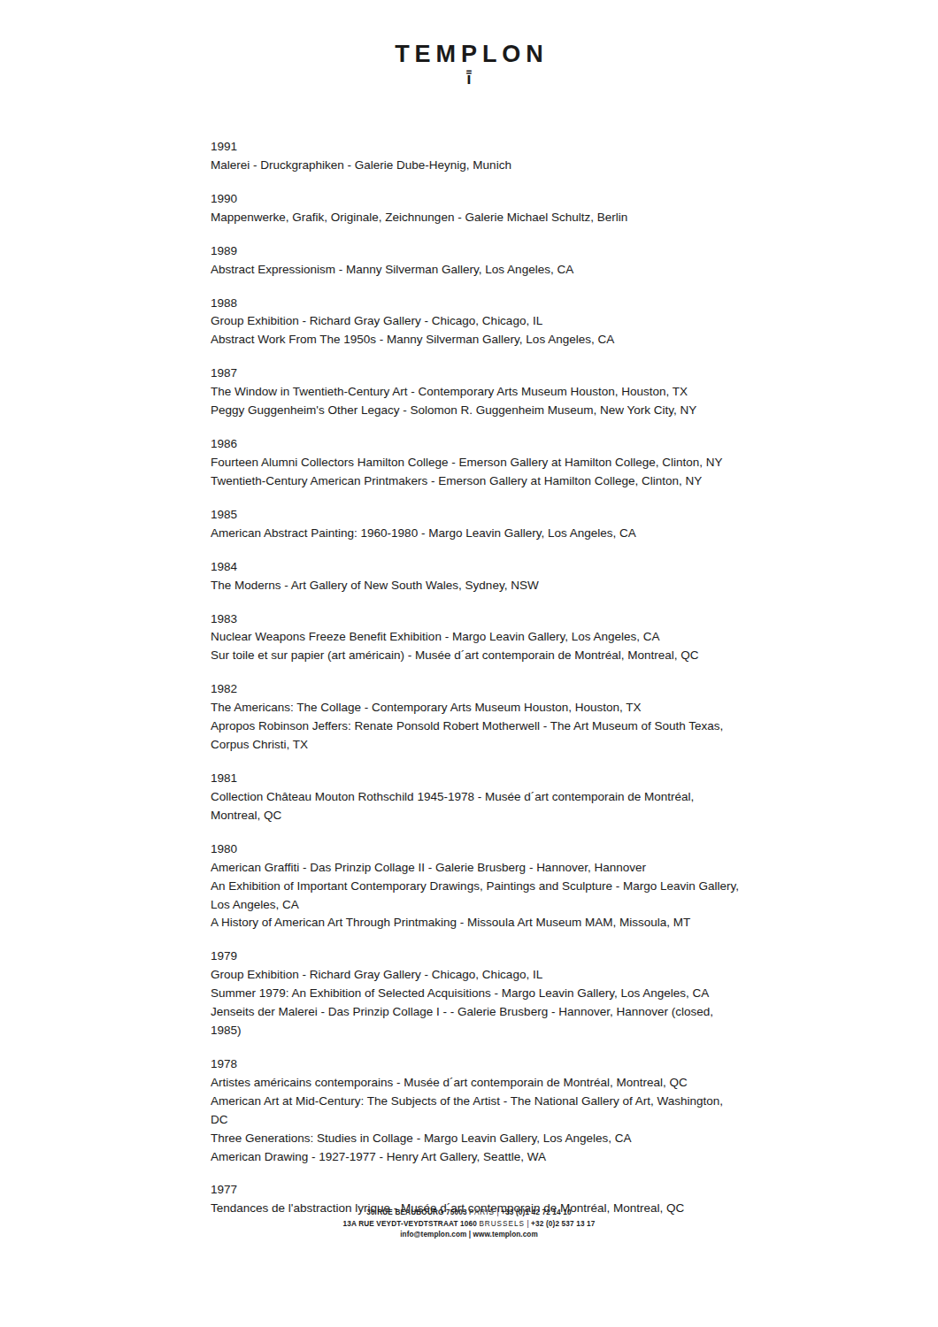TEMPLON
ī̄
1991
Malerei - Druckgraphiken - Galerie Dube-Heynig, Munich
1990
Mappenwerke, Grafik, Originale, Zeichnungen - Galerie Michael Schultz, Berlin
1989
Abstract Expressionism - Manny Silverman Gallery, Los Angeles, CA
1988
Group Exhibition - Richard Gray Gallery - Chicago, Chicago, IL
Abstract Work From The 1950s - Manny Silverman Gallery, Los Angeles, CA
1987
The Window in Twentieth-Century Art - Contemporary Arts Museum Houston, Houston, TX
Peggy Guggenheim's Other Legacy - Solomon R. Guggenheim Museum, New York City, NY
1986
Fourteen Alumni Collectors Hamilton College - Emerson Gallery at Hamilton College, Clinton, NY
Twentieth-Century American Printmakers - Emerson Gallery at Hamilton College, Clinton, NY
1985
American Abstract Painting: 1960-1980 - Margo Leavin Gallery, Los Angeles, CA
1984
The Moderns - Art Gallery of New South Wales, Sydney, NSW
1983
Nuclear Weapons Freeze Benefit Exhibition - Margo Leavin Gallery, Los Angeles, CA
Sur toile et sur papier (art américain) - Musée d´art contemporain de Montréal, Montreal, QC
1982
The Americans: The Collage - Contemporary Arts Museum Houston, Houston, TX
Apropos Robinson Jeffers: Renate Ponsold Robert Motherwell - The Art Museum of South Texas, Corpus Christi, TX
1981
Collection Château Mouton Rothschild 1945-1978 - Musée d´art contemporain de Montréal, Montreal, QC
1980
American Graffiti - Das Prinzip Collage II - Galerie Brusberg - Hannover, Hannover
An Exhibition of Important Contemporary Drawings, Paintings and Sculpture - Margo Leavin Gallery, Los Angeles, CA
A History of American Art Through Printmaking - Missoula Art Museum MAM, Missoula, MT
1979
Group Exhibition - Richard Gray Gallery - Chicago, Chicago, IL
Summer 1979: An Exhibition of Selected Acquisitions - Margo Leavin Gallery, Los Angeles, CA
Jenseits der Malerei - Das Prinzip Collage I - - Galerie Brusberg - Hannover, Hannover (closed, 1985)
1978
Artistes américains contemporains - Musée d´art contemporain de Montréal, Montreal, QC
American Art at Mid-Century: The Subjects of the Artist - The National Gallery of Art, Washington, DC
Three Generations: Studies in Collage - Margo Leavin Gallery, Los Angeles, CA
American Drawing - 1927-1977 - Henry Art Gallery, Seattle, WA
1977
Tendances de l'abstraction lyrique - Musée d´art contemporain de Montréal, Montreal, QC
30 RUE BEAUBOURG 75003 PARIS | +33 (0)1 42 72 14 10
13A RUE VEYDT-VEYDTSTRAAT 1060 BRUSSELS | +32 (0)2 537 13 17
info@templon.com | www.templon.com